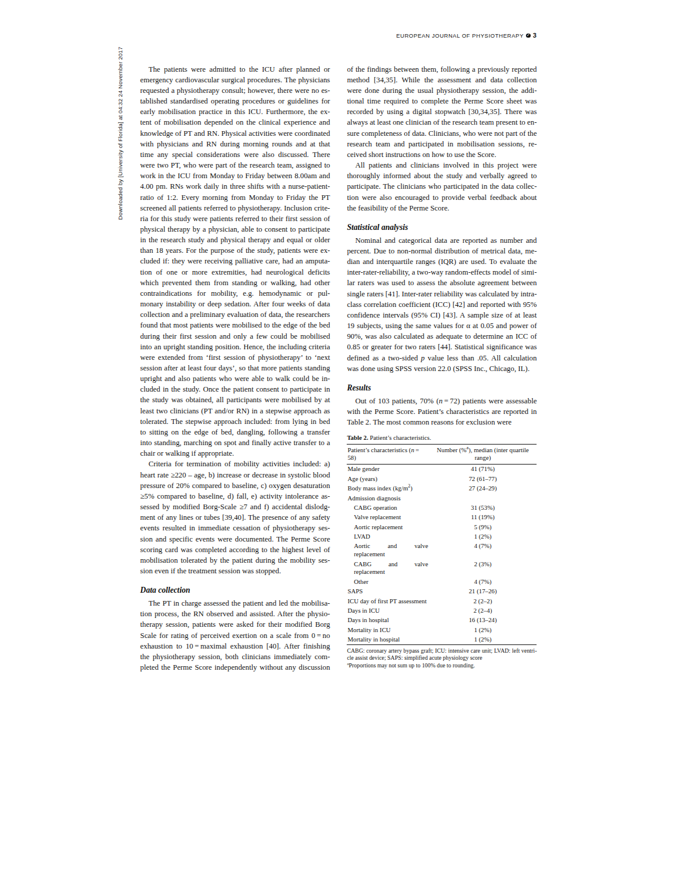European Journal of Physiotherapy 3
Downloaded by [University of Florida] at 04:32 24 November 2017
The patients were admitted to the ICU after planned or emergency cardiovascular surgical procedures. The physicians requested a physiotherapy consult; however, there were no established standardised operating procedures or guidelines for early mobilisation practice in this ICU. Furthermore, the extent of mobilisation depended on the clinical experience and knowledge of PT and RN. Physical activities were coordinated with physicians and RN during morning rounds and at that time any special considerations were also discussed. There were two PT, who were part of the research team, assigned to work in the ICU from Monday to Friday between 8.00am and 4.00 pm. RNs work daily in three shifts with a nurse-patient-ratio of 1:2. Every morning from Monday to Friday the PT screened all patients referred to physiotherapy. Inclusion criteria for this study were patients referred to their first session of physical therapy by a physician, able to consent to participate in the research study and physical therapy and equal or older than 18 years. For the purpose of the study, patients were excluded if: they were receiving palliative care, had an amputation of one or more extremities, had neurological deficits which prevented them from standing or walking, had other contraindications for mobility, e.g. hemodynamic or pulmonary instability or deep sedation. After four weeks of data collection and a preliminary evaluation of data, the researchers found that most patients were mobilised to the edge of the bed during their first session and only a few could be mobilised into an upright standing position. Hence, the including criteria were extended from ‘first session of physiotherapy’ to ‘next session after at least four days’, so that more patients standing upright and also patients who were able to walk could be included in the study. Once the patient consent to participate in the study was obtained, all participants were mobilised by at least two clinicians (PT and/or RN) in a stepwise approach as tolerated. The stepwise approach included: from lying in bed to sitting on the edge of bed, dangling, following a transfer into standing, marching on spot and finally active transfer to a chair or walking if appropriate.
Criteria for termination of mobility activities included: a) heart rate ≥220 – age, b) increase or decrease in systolic blood pressure of 20% compared to baseline, c) oxygen desaturation ≥5% compared to baseline, d) fall, e) activity intolerance assessed by modified Borg-Scale ≥7 and f) accidental dislodgment of any lines or tubes [39,40]. The presence of any safety events resulted in immediate cessation of physiotherapy session and specific events were documented. The Perme Score scoring card was completed according to the highest level of mobilisation tolerated by the patient during the mobility session even if the treatment session was stopped.
Data collection
The PT in charge assessed the patient and led the mobilisation process, the RN observed and assisted. After the physiotherapy session, patients were asked for their modified Borg Scale for rating of perceived exertion on a scale from 0 = no exhaustion to 10 = maximal exhaustion [40]. After finishing the physiotherapy session, both clinicians immediately completed the Perme Score independently without any discussion of the findings between them, following a previously reported method [34,35]. While the assessment and data collection were done during the usual physiotherapy session, the additional time required to complete the Perme Score sheet was recorded by using a digital stopwatch [30,34,35]. There was always at least one clinician of the research team present to ensure completeness of data. Clinicians, who were not part of the research team and participated in mobilisation sessions, received short instructions on how to use the Score.
All patients and clinicians involved in this project were thoroughly informed about the study and verbally agreed to participate. The clinicians who participated in the data collection were also encouraged to provide verbal feedback about the feasibility of the Perme Score.
Statistical analysis
Nominal and categorical data are reported as number and percent. Due to non-normal distribution of metrical data, median and interquartile ranges (IQR) are used. To evaluate the inter-rater-reliability, a two-way random-effects model of similar raters was used to assess the absolute agreement between single raters [41]. Inter-rater reliability was calculated by intraclass correlation coefficient (ICC) [42] and reported with 95% confidence intervals (95% CI) [43]. A sample size of at least 19 subjects, using the same values for α at 0.05 and power of 90%, was also calculated as adequate to determine an ICC of 0.85 or greater for two raters [44]. Statistical significance was defined as a two-sided p value less than .05. All calculation was done using SPSS version 22.0 (SPSS Inc., Chicago, IL).
Results
Out of 103 patients, 70% (n = 72) patients were assessable with the Perme Score. Patient’s characteristics are reported in Table 2. The most common reasons for exclusion were
Table 2. Patient’s characteristics.
| Patient’s characteristics ( n = 58) | Number (% a ), median (inter quartile range) |
| --- | --- |
| Male gender | 41 (71%) |
| Age (years) | 72 (61–77) |
| Body mass index (kg/m 2 ) | 27 (24–29) |
| Admission diagnosis | |
| CABG operation | 31 (53%) |
| Valve replacement | 11 (19%) |
| Aortic replacement | 5 (9%) |
| LVAD | 1 (2%) |
| Aortic and valve replacement | 4 (7%) |
| CABG and valve replacement | 2 (3%) |
| Other | 4 (7%) |
| SAPS | 21 (17–26) |
| ICU day of first PT assessment | 2 (2–2) |
| Days in ICU | 2 (2–4) |
| Days in hospital | 16 (13–24) |
| Mortality in ICU | 1 (2%) |
| Mortality in hospital | 1 (2%) |
CABG: coronary artery bypass graft; ICU: intensive care unit; LVAD: left ventricle assist device; SAPS: simplified acute physiology score
aProportions may not sum up to 100% due to rounding.